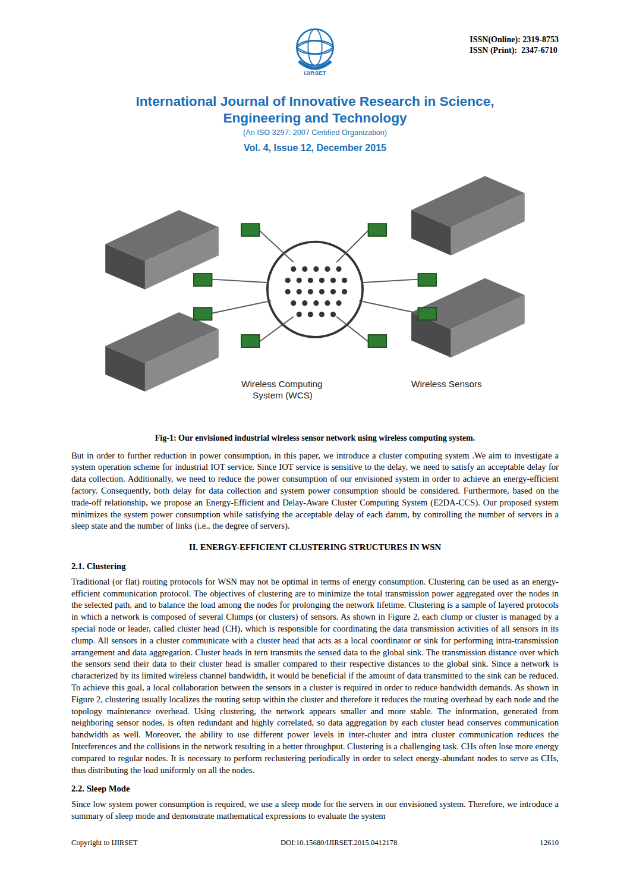ISSN(Online): 2319-8753
ISSN (Print): 2347-6710
IJIRSET
International Journal of Innovative Research in Science,
Engineering and Technology
(An ISO 3297: 2007 Certified Organization)
Vol. 4, Issue 12, December 2015
Wireless Computing System (WCS) Wireless Sensors
Fig-1: Our envisioned industrial wireless sensor network using wireless computing system.
But in order to further reduction in power consumption, in this paper, we introduce a cluster computing system .We aim to investigate a system operation scheme for industrial IOT service. Since IOT service is sensitive to the delay, we need to satisfy an acceptable delay for data collection. Additionally, we need to reduce the power consumption of our envisioned system in order to achieve an energy-efficient factory. Consequently, both delay for data collection and system power consumption should be considered. Furthermore, based on the trade-off relationship, we propose an Energy-Efficient and Delay-Aware Cluster Computing System (E2DA-CCS). Our proposed system minimizes the system power consumption while satisfying the acceptable delay of each datum, by controlling the number of servers in a sleep state and the number of links (i.e., the degree of servers).
II. ENERGY-EFFICIENT CLUSTERING STRUCTURES IN WSN
2.1. Clustering
Traditional (or flat) routing protocols for WSN may not be optimal in terms of energy consumption. Clustering can be used as an energy-efficient communication protocol. The objectives of clustering are to minimize the total transmission power aggregated over the nodes in the selected path, and to balance the load among the nodes for prolonging the network lifetime. Clustering is a sample of layered protocols in which a network is composed of several Clumps (or clusters) of sensors. As shown in Figure 2, each clump or cluster is managed by a special node or leader, called cluster head (CH), which is responsible for coordinating the data transmission activities of all sensors in its clump. All sensors in a cluster communicate with a cluster head that acts as a local coordinator or sink for performing intra-transmission arrangement and data aggregation. Cluster heads in tern transmits the sensed data to the global sink. The transmission distance over which the sensors send their data to their cluster head is smaller compared to their respective distances to the global sink. Since a network is characterized by its limited wireless channel bandwidth, it would be beneficial if the amount of data transmitted to the sink can be reduced. To achieve this goal, a local collaboration between the sensors in a cluster is required in order to reduce bandwidth demands. As shown in Figure 2, clustering usually localizes the routing setup within the cluster and therefore it reduces the routing overhead by each node and the topology maintenance overhead. Using clustering, the network appears smaller and more stable. The information, generated from neighboring sensor nodes, is often redundant and highly correlated, so data aggregation by each cluster head conserves communication bandwidth as well. Moreover, the ability to use different power levels in inter-cluster and intra cluster communication reduces the Interferences and the collisions in the network resulting in a better throughput. Clustering is a challenging task. CHs often lose more energy compared to regular nodes. It is necessary to perform reclustering periodically in order to select energy-abundant nodes to serve as CHs, thus distributing the load uniformly on all the nodes.
2.2. Sleep Mode
Since low system power consumption is required, we use a sleep mode for the servers in our envisioned system. Therefore, we introduce a summary of sleep mode and demonstrate mathematical expressions to evaluate the system
Copyright to IJIRSET
DOI:10.15680/IJIRSET.2015.0412178
12610